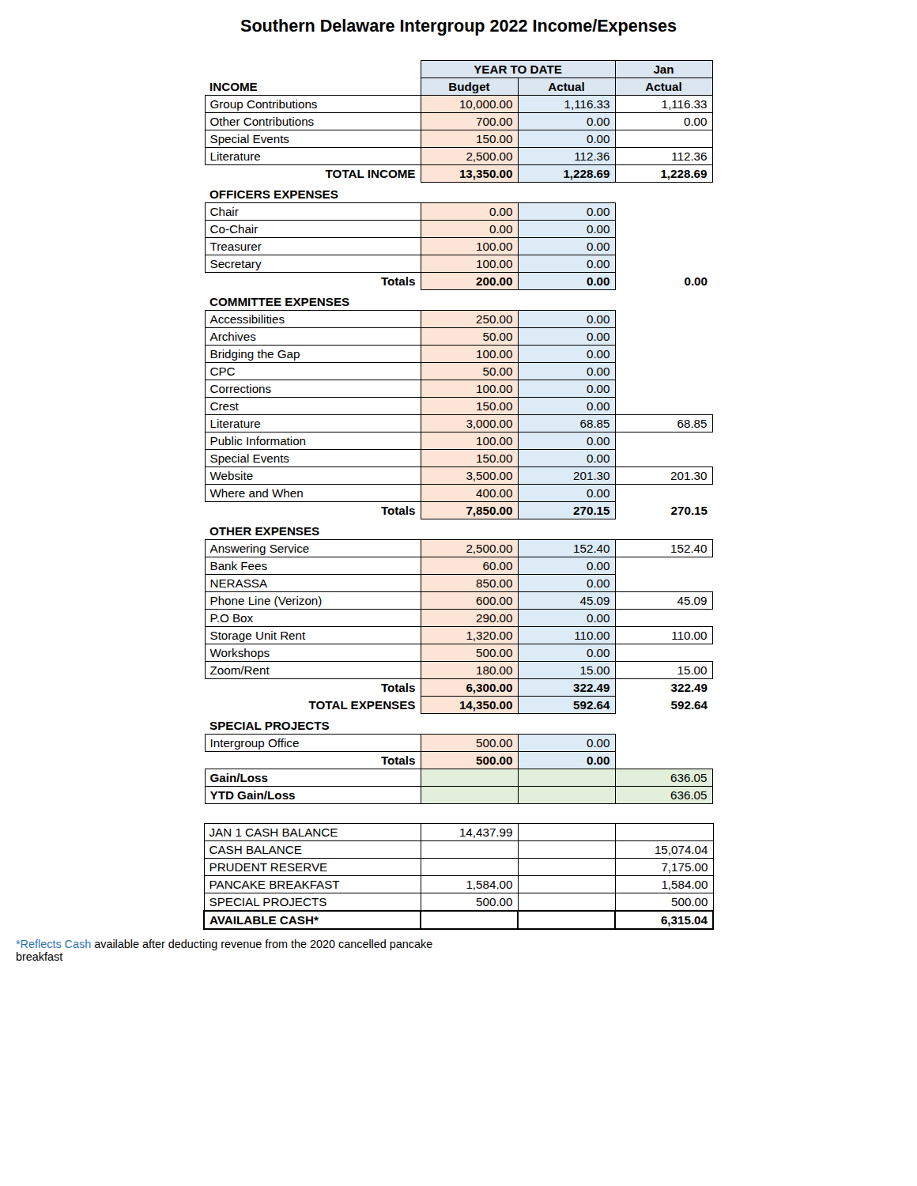Southern Delaware Intergroup 2022 Income/Expenses
| | YEAR TO DATE | Jan |
| --- | --- | --- |
| INCOME | Budget | Actual | Actual |
| Group Contributions | 10,000.00 | 1,116.33 | 1,116.33 |
| Other Contributions | 700.00 | 0.00 | 0.00 |
| Special Events | 150.00 | 0.00 | |
| Literature | 2,500.00 | 112.36 | 112.36 |
| TOTAL INCOME | 13,350.00 | 1,228.69 | 1,228.69 |
| OFFICERS EXPENSES |
| Chair | 0.00 | 0.00 | |
| Co-Chair | 0.00 | 0.00 | |
| Treasurer | 100.00 | 0.00 | |
| Secretary | 100.00 | 0.00 | |
| Totals | 200.00 | 0.00 | 0.00 |
| COMMITTEE EXPENSES |
| Accessibilities | 250.00 | 0.00 | |
| Archives | 50.00 | 0.00 | |
| Bridging the Gap | 100.00 | 0.00 | |
| CPC | 50.00 | 0.00 | |
| Corrections | 100.00 | 0.00 | |
| Crest | 150.00 | 0.00 | |
| Literature | 3,000.00 | 68.85 | 68.85 |
| Public Information | 100.00 | 0.00 | |
| Special Events | 150.00 | 0.00 | |
| Website | 3,500.00 | 201.30 | 201.30 |
| Where and When | 400.00 | 0.00 | |
| Totals | 7,850.00 | 270.15 | 270.15 |
| OTHER EXPENSES |
| Answering Service | 2,500.00 | 152.40 | 152.40 |
| Bank Fees | 60.00 | 0.00 | |
| NERASSA | 850.00 | 0.00 | |
| Phone Line (Verizon) | 600.00 | 45.09 | 45.09 |
| P.O Box | 290.00 | 0.00 | |
| Storage Unit Rent | 1,320.00 | 110.00 | 110.00 |
| Workshops | 500.00 | 0.00 | |
| Zoom/Rent | 180.00 | 15.00 | 15.00 |
| Totals | 6,300.00 | 322.49 | 322.49 |
| TOTAL EXPENSES | 14,350.00 | 592.64 | 592.64 |
| SPECIAL PROJECTS |
| Intergroup Office | 500.00 | 0.00 | |
| Totals | 500.00 | 0.00 | |
| Gain/Loss | | | 636.05 |
| YTD Gain/Loss | | | 636.05 |
| JAN 1 CASH BALANCE | 14,437.99 | | |
| CASH BALANCE | | | 15,074.04 |
| PRUDENT RESERVE | | | 7,175.00 |
| PANCAKE BREAKFAST | 1,584.00 | | 1,584.00 |
| SPECIAL PROJECTS | 500.00 | | 500.00 |
| AVAILABLE CASH* | | | 6,315.04 |
*Reflects Cash available after deducting revenue from the 2020 cancelled pancake breakfast